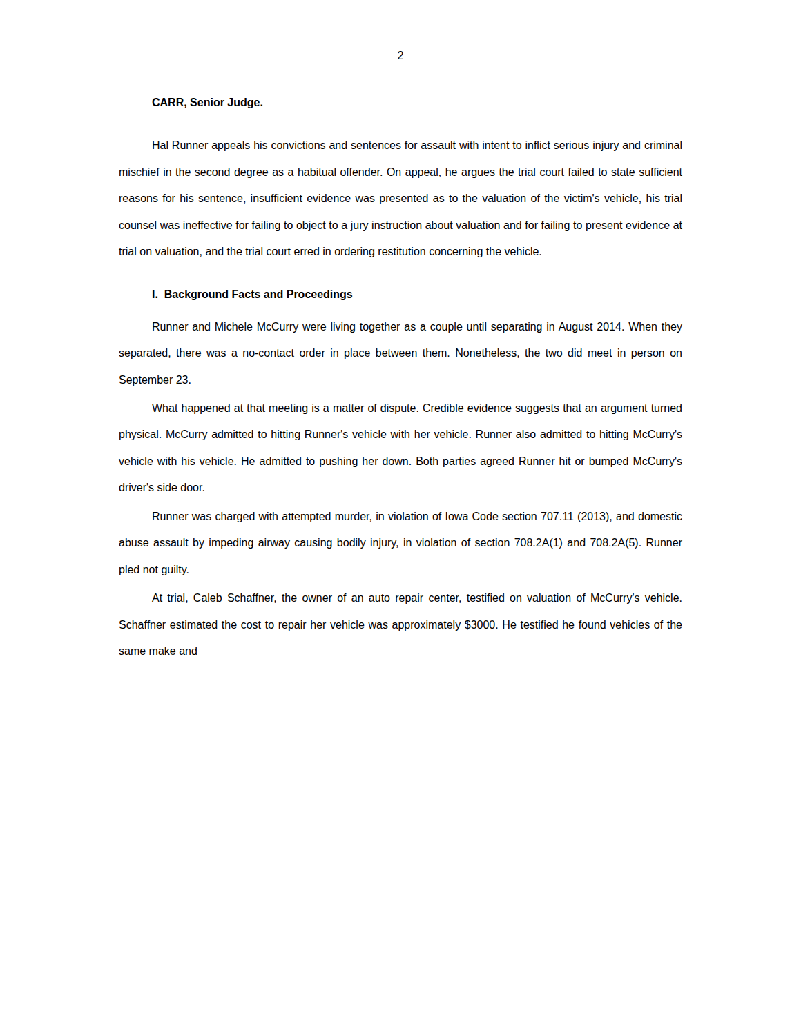2
CARR, Senior Judge.
Hal Runner appeals his convictions and sentences for assault with intent to inflict serious injury and criminal mischief in the second degree as a habitual offender. On appeal, he argues the trial court failed to state sufficient reasons for his sentence, insufficient evidence was presented as to the valuation of the victim's vehicle, his trial counsel was ineffective for failing to object to a jury instruction about valuation and for failing to present evidence at trial on valuation, and the trial court erred in ordering restitution concerning the vehicle.
I. Background Facts and Proceedings
Runner and Michele McCurry were living together as a couple until separating in August 2014. When they separated, there was a no-contact order in place between them. Nonetheless, the two did meet in person on September 23.
What happened at that meeting is a matter of dispute. Credible evidence suggests that an argument turned physical. McCurry admitted to hitting Runner's vehicle with her vehicle. Runner also admitted to hitting McCurry's vehicle with his vehicle. He admitted to pushing her down. Both parties agreed Runner hit or bumped McCurry's driver's side door.
Runner was charged with attempted murder, in violation of Iowa Code section 707.11 (2013), and domestic abuse assault by impeding airway causing bodily injury, in violation of section 708.2A(1) and 708.2A(5). Runner pled not guilty.
At trial, Caleb Schaffner, the owner of an auto repair center, testified on valuation of McCurry's vehicle. Schaffner estimated the cost to repair her vehicle was approximately $3000. He testified he found vehicles of the same make and